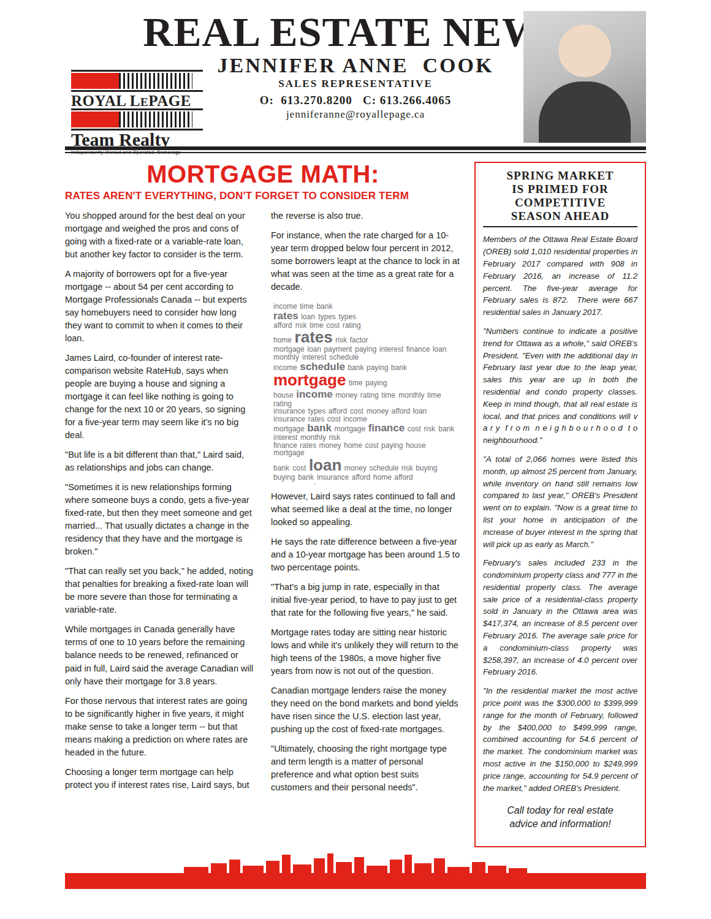ROYAL LEPAGE
Team Realty
Independently Owned and Operated, Brokerage
Real Estate News
Jennifer Anne Cook
Sales Representative
O: 613.270.8200 C: 613.266.4065
jenniferanne@royallepage.ca
MORTGAGE MATH:
RATES AREN'T EVERYTHING, DON'T FORGET TO CONSIDER TERM
You shopped around for the best deal on your mortgage and weighed the pros and cons of going with a fixed-rate or a variable-rate loan, but another key factor to consider is the term.
A majority of borrowers opt for a five-year mortgage -- about 54 per cent according to Mortgage Professionals Canada -- but experts say homebuyers need to consider how long they want to commit to when it comes to their loan.
James Laird, co-founder of interest rate-comparison website RateHub, says when people are buying a house and signing a mortgage it can feel like nothing is going to change for the next 10 or 20 years, so signing for a five-year term may seem like it's no big deal.
"But life is a bit different than that," Laird said, as relationships and jobs can change.
"Sometimes it is new relationships forming where someone buys a condo, gets a five-year fixed-rate, but then they meet someone and get married... That usually dictates a change in the residency that they have and the mortgage is broken."
"That can really set you back," he added, noting that penalties for breaking a fixed-rate loan will be more severe than those for terminating a variable-rate.
While mortgages in Canada generally have terms of one to 10 years before the remaining balance needs to be renewed, refinanced or paid in full, Laird said the average Canadian will only have their mortgage for 3.8 years.
For those nervous that interest rates are going to be significantly higher in five years, it might make sense to take a longer term -- but that means making a prediction on where rates are headed in the future.
Choosing a longer term mortgage can help protect you if interest rates rise, Laird says, but the reverse is also true.
For instance, when the rate charged for a 10-year term dropped below four percent in 2012, some borrowers leapt at the chance to lock in at what was seen at the time as a great rate for a decade.
income time bank
rates loan types types
afford risk time cost rating
home rates risk factor
mortgage loan payment paying interest finance loan monthly interest schedule
income schedule bank paying bank mortgage time paying
house income money rating time monthly time rating
insurance types afford cost money afford loan insurance rates cost income
mortgage bank mortgage finance cost risk bank interest monthly risk
finance rates money home cost paying house mortgage
bank cost loan money schedule risk buying
buying bank insurance afford home afford
payment loan buying insurance
afford types bank payment monthly finance rates
interest paying types time money
paying open house rating
However, Laird says rates continued to fall and what seemed like a deal at the time, no longer looked so appealing.
He says the rate difference between a five-year and a 10-year mortgage has been around 1.5 to two percentage points.
"That's a big jump in rate, especially in that initial five-year period, to have to pay just to get that rate for the following five years," he said.
Mortgage rates today are sitting near historic lows and while it's unlikely they will return to the high teens of the 1980s, a move higher five years from now is not out of the question.
Canadian mortgage lenders raise the money they need on the bond markets and bond yields have risen since the U.S. election last year, pushing up the cost of fixed-rate mortgages.
"Ultimately, choosing the right mortgage type and term length is a matter of personal preference and what option best suits customers and their personal needs".
Spring market
is primed for
competitive
season ahead
Members of the Ottawa Real Estate Board (OREB) sold 1,010 residential properties in February 2017 compared with 908 in February 2016, an increase of 11.2 percent. The five-year average for February sales is 872. There were 667 residential sales in January 2017.
"Numbers continue to indicate a positive trend for Ottawa as a whole," said OREB's President. "Even with the additional day in February last year due to the leap year, sales this year are up in both the residential and condo property classes. Keep in mind though, that all real estate is local, and that prices and conditions will v a r y f r o m n e i g h b o u r h o o d t o neighbourhood."
"A total of 2,066 homes were listed this month, up almost 25 percent from January, while inventory on hand still remains low compared to last year," OREB's President went on to explain. "Now is a great time to list your home in anticipation of the increase of buyer interest in the spring that will pick up as early as March."
February's sales included 233 in the condominium property class and 777 in the residential property class. The average sale price of a residential-class property sold in January in the Ottawa area was $417,374, an increase of 8.5 percent over February 2016. The average sale price for a condominium-class property was $258,397, an increase of 4.0 percent over February 2016.
"In the residential market the most active price point was the $300,000 to $399,999 range for the month of February, followed by the $400,000 to $499,999 range, combined accounting for 54.6 percent of the market. The condominium market was most active in the $150,000 to $249,999 price range, accounting for 54.9 percent of the market," added OREB's President.
Call today for real estate
advice and information!